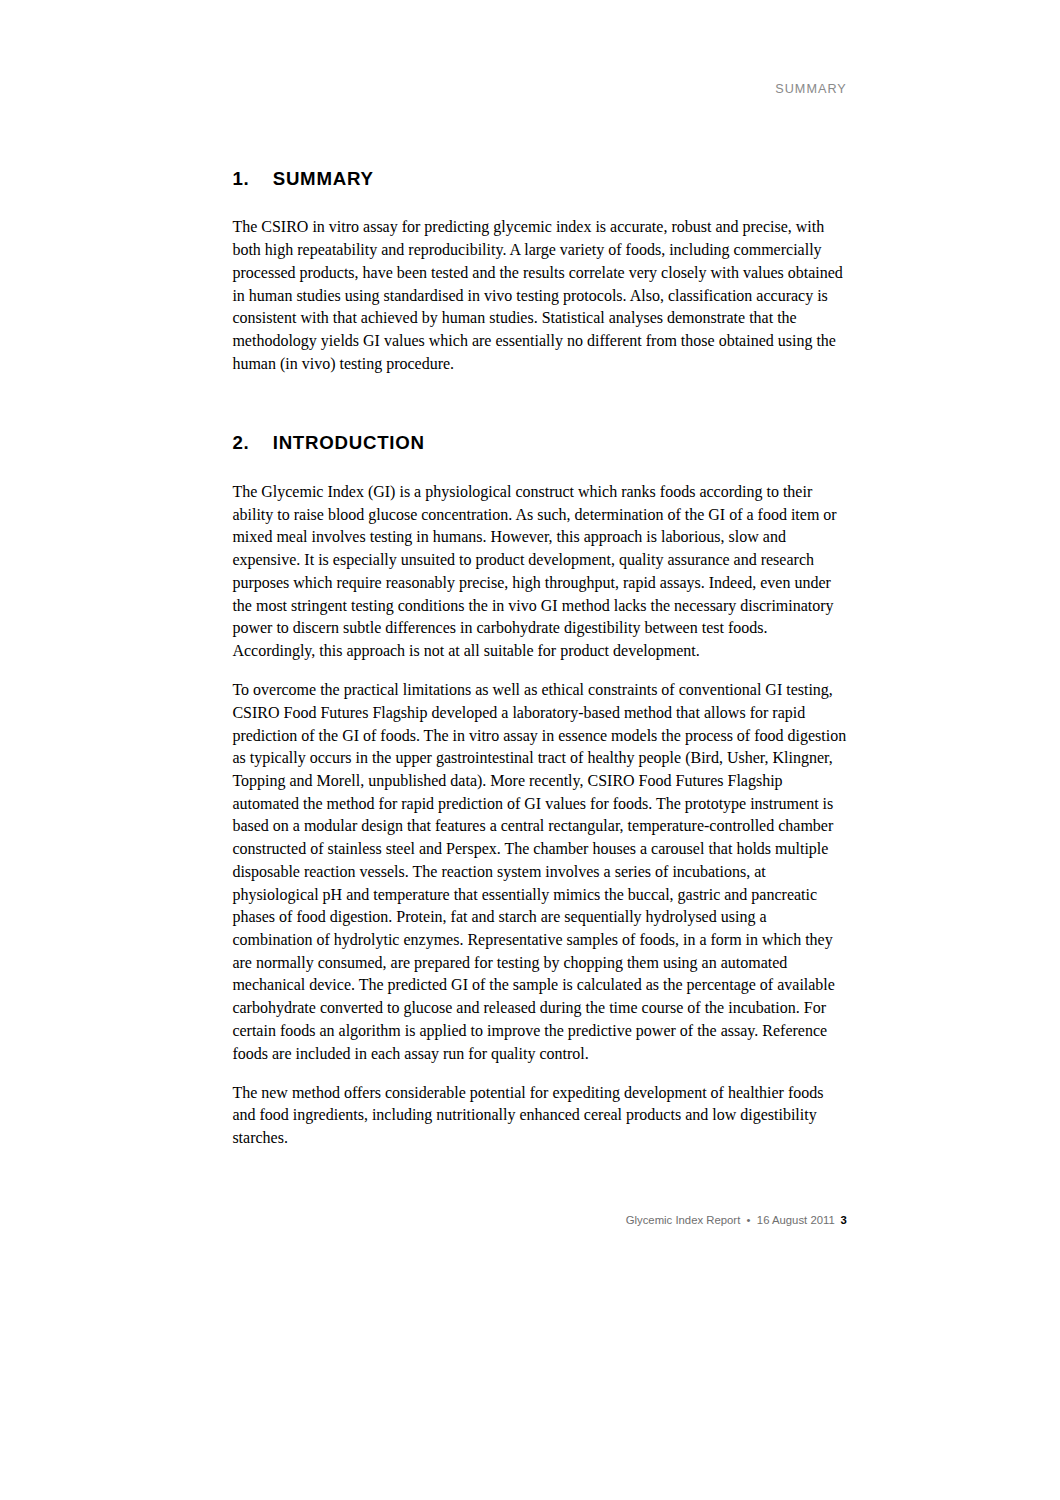SUMMARY
1. SUMMARY
The CSIRO in vitro assay for predicting glycemic index is accurate, robust and precise, with both high repeatability and reproducibility. A large variety of foods, including commercially processed products, have been tested and the results correlate very closely with values obtained in human studies using standardised in vivo testing protocols. Also, classification accuracy is consistent with that achieved by human studies. Statistical analyses demonstrate that the methodology yields GI values which are essentially no different from those obtained using the human (in vivo) testing procedure.
2. INTRODUCTION
The Glycemic Index (GI) is a physiological construct which ranks foods according to their ability to raise blood glucose concentration. As such, determination of the GI of a food item or mixed meal involves testing in humans. However, this approach is laborious, slow and expensive. It is especially unsuited to product development, quality assurance and research purposes which require reasonably precise, high throughput, rapid assays. Indeed, even under the most stringent testing conditions the in vivo GI method lacks the necessary discriminatory power to discern subtle differences in carbohydrate digestibility between test foods. Accordingly, this approach is not at all suitable for product development.
To overcome the practical limitations as well as ethical constraints of conventional GI testing, CSIRO Food Futures Flagship developed a laboratory-based method that allows for rapid prediction of the GI of foods. The in vitro assay in essence models the process of food digestion as typically occurs in the upper gastrointestinal tract of healthy people (Bird, Usher, Klingner, Topping and Morell, unpublished data). More recently, CSIRO Food Futures Flagship automated the method for rapid prediction of GI values for foods. The prototype instrument is based on a modular design that features a central rectangular, temperature-controlled chamber constructed of stainless steel and Perspex. The chamber houses a carousel that holds multiple disposable reaction vessels. The reaction system involves a series of incubations, at physiological pH and temperature that essentially mimics the buccal, gastric and pancreatic phases of food digestion. Protein, fat and starch are sequentially hydrolysed using a combination of hydrolytic enzymes. Representative samples of foods, in a form in which they are normally consumed, are prepared for testing by chopping them using an automated mechanical device. The predicted GI of the sample is calculated as the percentage of available carbohydrate converted to glucose and released during the time course of the incubation. For certain foods an algorithm is applied to improve the predictive power of the assay. Reference foods are included in each assay run for quality control.
The new method offers considerable potential for expediting development of healthier foods and food ingredients, including nutritionally enhanced cereal products and low digestibility starches.
Glycemic Index Report • 16 August 20113